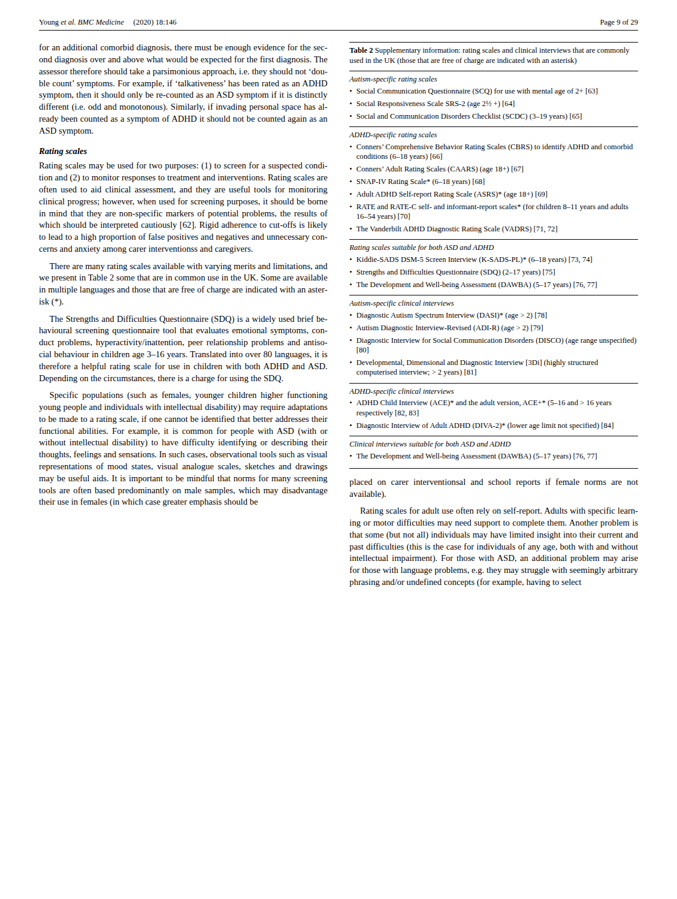Young et al. BMC Medicine (2020) 18:146 Page 9 of 29
for an additional comorbid diagnosis, there must be enough evidence for the second diagnosis over and above what would be expected for the first diagnosis. The assessor therefore should take a parsimonious approach, i.e. they should not ‘double count’ symptoms. For example, if ‘talkativeness’ has been rated as an ADHD symptom, then it should only be re-counted as an ASD symptom if it is distinctly different (i.e. odd and monotonous). Similarly, if invading personal space has already been counted as a symptom of ADHD it should not be counted again as an ASD symptom.
Rating scales
Rating scales may be used for two purposes: (1) to screen for a suspected condition and (2) to monitor responses to treatment and interventions. Rating scales are often used to aid clinical assessment, and they are useful tools for monitoring clinical progress; however, when used for screening purposes, it should be borne in mind that they are non-specific markers of potential problems, the results of which should be interpreted cautiously [62]. Rigid adherence to cut-offs is likely to lead to a high proportion of false positives and negatives and unnecessary concerns and anxiety among carer interventionss and caregivers.
There are many rating scales available with varying merits and limitations, and we present in Table 2 some that are in common use in the UK. Some are available in multiple languages and those that are free of charge are indicated with an asterisk (*).
The Strengths and Difficulties Questionnaire (SDQ) is a widely used brief behavioural screening questionnaire tool that evaluates emotional symptoms, conduct problems, hyperactivity/inattention, peer relationship problems and antisocial behaviour in children age 3–16 years. Translated into over 80 languages, it is therefore a helpful rating scale for use in children with both ADHD and ASD. Depending on the circumstances, there is a charge for using the SDQ.
Specific populations (such as females, younger children higher functioning young people and individuals with intellectual disability) may require adaptations to be made to a rating scale, if one cannot be identified that better addresses their functional abilities. For example, it is common for people with ASD (with or without intellectual disability) to have difficulty identifying or describing their thoughts, feelings and sensations. In such cases, observational tools such as visual representations of mood states, visual analogue scales, sketches and drawings may be useful aids. It is important to be mindful that norms for many screening tools are often based predominantly on male samples, which may disadvantage their use in females (in which case greater emphasis should be
Table 2 Supplementary information: rating scales and clinical interviews that are commonly used in the UK (those that are free of charge are indicated with an asterisk)
Autism-specific rating scales
Social Communication Questionnaire (SCQ) for use with mental age of 2+ [63]
Social Responsiveness Scale SRS-2 (age 2½ +) [64]
Social and Communication Disorders Checklist (SCDC) (3–19 years) [65]
ADHD-specific rating scales
Conners’ Comprehensive Behavior Rating Scales (CBRS) to identify ADHD and comorbid conditions (6–18 years) [66]
Conners’ Adult Rating Scales (CAARS) (age 18+) [67]
SNAP-IV Rating Scale* (6–18 years) [68]
Adult ADHD Self-report Rating Scale (ASRS)* (age 18+) [69]
RATE and RATE-C self- and informant-report scales* (for children 8–11 years and adults 16–54 years) [70]
The Vanderbilt ADHD Diagnostic Rating Scale (VADRS) [71, 72]
Rating scales suitable for both ASD and ADHD
Kiddie-SADS DSM-5 Screen Interview (K-SADS-PL)* (6–18 years) [73, 74]
Strengths and Difficulties Questionnaire (SDQ) (2–17 years) [75]
The Development and Well-being Assessment (DAWBA) (5–17 years) [76, 77]
Autism-specific clinical interviews
Diagnostic Autism Spectrum Interview (DASI)* (age > 2) [78]
Autism Diagnostic Interview-Revised (ADI-R) (age > 2) [79]
Diagnostic Interview for Social Communication Disorders (DISCO) (age range unspecified) [80]
Developmental, Dimensional and Diagnostic Interview [3Di] (highly structured computerised interview; > 2 years) [81]
ADHD-specific clinical interviews
ADHD Child Interview (ACE)* and the adult version, ACE+* (5–16 and > 16 years respectively [82, 83]
Diagnostic Interview of Adult ADHD (DIVA-2)* (lower age limit not specified) [84]
Clinical interviews suitable for both ASD and ADHD
The Development and Well-being Assessment (DAWBA) (5–17 years) [76, 77]
placed on carer interventionsal and school reports if female norms are not available).
Rating scales for adult use often rely on self-report. Adults with specific learning or motor difficulties may need support to complete them. Another problem is that some (but not all) individuals may have limited insight into their current and past difficulties (this is the case for individuals of any age, both with and without intellectual impairment). For those with ASD, an additional problem may arise for those with language problems, e.g. they may struggle with seemingly arbitrary phrasing and/or undefined concepts (for example, having to select